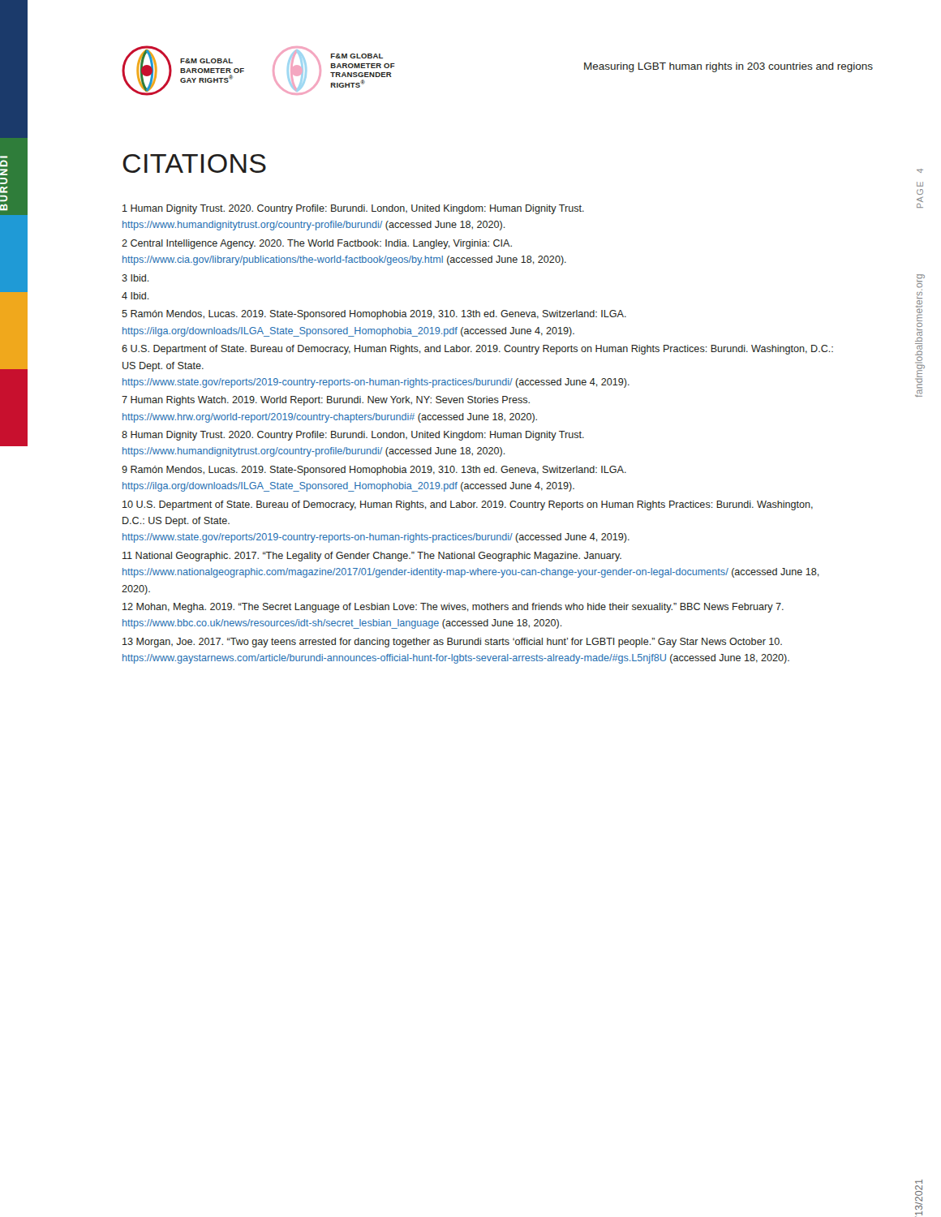Burundi
PAGE 4
fandmglobalbarometers.org
Published 01/13/2021
F&M Global
Barometer of
Gay Rights®
F&M Global
Barometer of
Transgender
Rights®
Measuring LGBT human rights in 203 countries and regions
CITATIONS
1 Human Dignity Trust. 2020. Country Profile: Burundi. London, United Kingdom: Human Dignity Trust. https://www.humandignitytrust.org/country-profile/burundi/ (accessed June 18, 2020).
2 Central Intelligence Agency. 2020. The World Factbook: India. Langley, Virginia: CIA. https://www.cia.gov/library/publications/the-world-factbook/geos/by.html (accessed June 18, 2020).
3 Ibid.
4 Ibid.
5 Ramón Mendos, Lucas. 2019. State-Sponsored Homophobia 2019, 310. 13th ed. Geneva, Switzerland: ILGA. https://ilga.org/downloads/ILGA_State_Sponsored_Homophobia_2019.pdf (accessed June 4, 2019).
6 U.S. Department of State. Bureau of Democracy, Human Rights, and Labor. 2019. Country Reports on Human Rights Practices: Burundi. Washington, D.C.: US Dept. of State. https://www.state.gov/reports/2019-country-reports-on-human-rights-practices/burundi/ (accessed June 4, 2019).
7 Human Rights Watch. 2019. World Report: Burundi. New York, NY: Seven Stories Press. https://www.hrw.org/world-report/2019/country-chapters/burundi# (accessed June 18, 2020).
8 Human Dignity Trust. 2020. Country Profile: Burundi. London, United Kingdom: Human Dignity Trust. https://www.humandignitytrust.org/country-profile/burundi/ (accessed June 18, 2020).
9 Ramón Mendos, Lucas. 2019. State-Sponsored Homophobia 2019, 310. 13th ed. Geneva, Switzerland: ILGA. https://ilga.org/downloads/ILGA_State_Sponsored_Homophobia_2019.pdf (accessed June 4, 2019).
10 U.S. Department of State. Bureau of Democracy, Human Rights, and Labor. 2019. Country Reports on Human Rights Practices: Burundi. Washington, D.C.: US Dept. of State. https://www.state.gov/reports/2019-country-reports-on-human-rights-practices/burundi/ (accessed June 4, 2019).
11 National Geographic. 2017. “The Legality of Gender Change.” The National Geographic Magazine. January. https://www.nationalgeographic.com/magazine/2017/01/gender-identity-map-where-you-can-change-your-gender-on-legal-documents/ (accessed June 18, 2020).
12 Mohan, Megha. 2019. “The Secret Language of Lesbian Love: The wives, mothers and friends who hide their sexuality.” BBC News February 7. https://www.bbc.co.uk/news/resources/idt-sh/secret_lesbian_language (accessed June 18, 2020).
13 Morgan, Joe. 2017. “Two gay teens arrested for dancing together as Burundi starts ‘official hunt’ for LGBTI people.” Gay Star News October 10. https://www.gaystarnews.com/article/burundi-announces-official-hunt-for-lgbts-several-arrests-already-made/#gs.L5njf8U (accessed June 18, 2020).